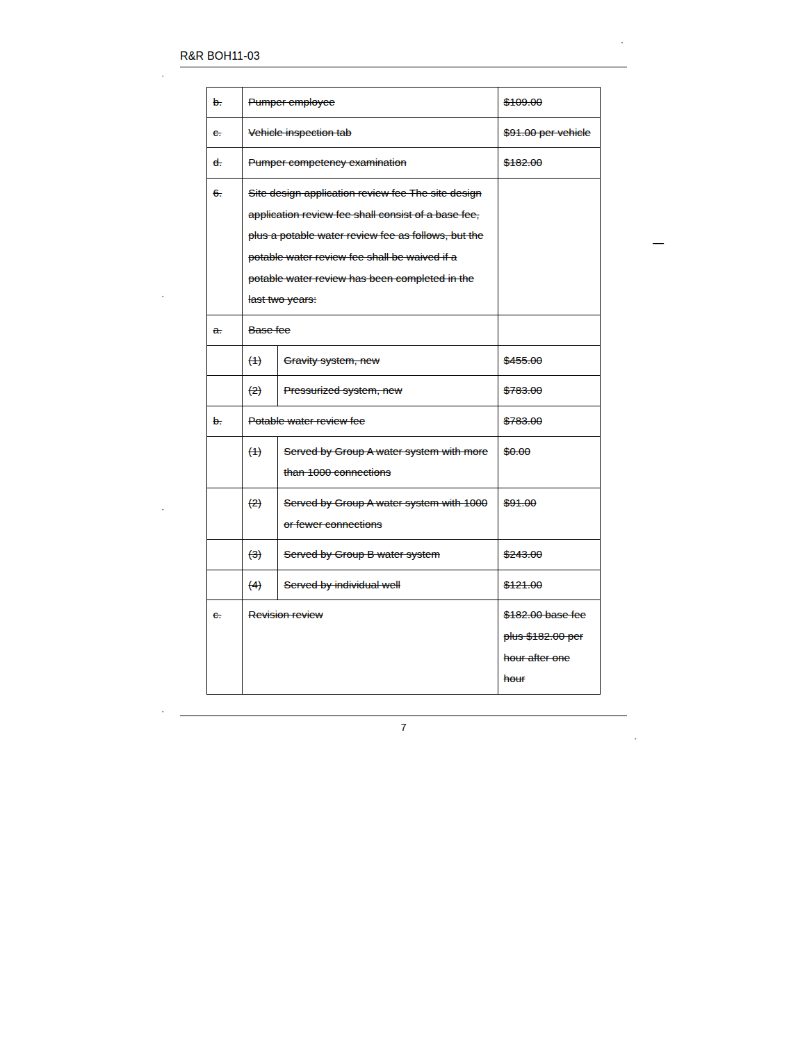·
·
·
·
·
·
—
R&R BOH11-03
| b. | Pumper employee | $109.00 |
| c. | Vehicle inspection tab | $91.00 per vehicle |
| d. | Pumper competency examination | $182.00 |
| 6. | Site design application review fee The site design application review fee shall consist of a base fee, plus a potable water review fee as follows, but the potable water review fee shall be waived if a potable water review has been completed in the last two years: | |
| a. | Base fee | |
| | (1) | Gravity system, new | $455.00 |
| | (2) | Pressurized system, new | $783.00 |
| b. | Potable water review fee | $783.00 |
| | (1) | Served by Group A water system with more than 1000 connections | $0.00 |
| | (2) | Served by Group A water system with 1000 or fewer connections | $91.00 |
| | (3) | Served by Group B water system | $243.00 |
| | (4) | Served by individual well | $121.00 |
| c. | Revision review | $182.00 base fee plus $182.00 per hour after one hour |
7